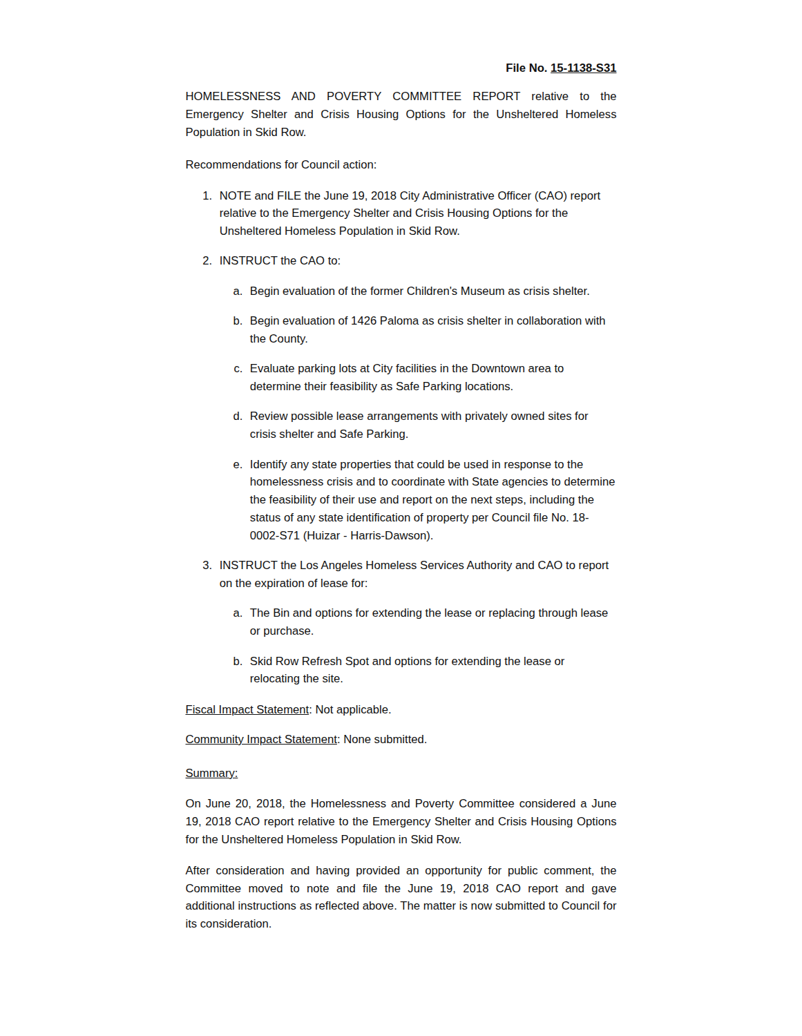File No. 15-1138-S31
HOMELESSNESS AND POVERTY COMMITTEE REPORT relative to the Emergency Shelter and Crisis Housing Options for the Unsheltered Homeless Population in Skid Row.
Recommendations for Council action:
NOTE and FILE the June 19, 2018 City Administrative Officer (CAO) report relative to the Emergency Shelter and Crisis Housing Options for the Unsheltered Homeless Population in Skid Row.
INSTRUCT the CAO to:
Begin evaluation of the former Children's Museum as crisis shelter.
Begin evaluation of 1426 Paloma as crisis shelter in collaboration with the County.
Evaluate parking lots at City facilities in the Downtown area to determine their feasibility as Safe Parking locations.
Review possible lease arrangements with privately owned sites for crisis shelter and Safe Parking.
Identify any state properties that could be used in response to the homelessness crisis and to coordinate with State agencies to determine the feasibility of their use and report on the next steps, including the status of any state identification of property per Council file No. 18-0002-S71 (Huizar - Harris-Dawson).
INSTRUCT the Los Angeles Homeless Services Authority and CAO to report on the expiration of lease for:
The Bin and options for extending the lease or replacing through lease or purchase.
Skid Row Refresh Spot and options for extending the lease or relocating the site.
Fiscal Impact Statement: Not applicable.
Community Impact Statement: None submitted.
Summary:
On June 20, 2018, the Homelessness and Poverty Committee considered a June 19, 2018 CAO report relative to the Emergency Shelter and Crisis Housing Options for the Unsheltered Homeless Population in Skid Row.
After consideration and having provided an opportunity for public comment, the Committee moved to note and file the June 19, 2018 CAO report and gave additional instructions as reflected above. The matter is now submitted to Council for its consideration.